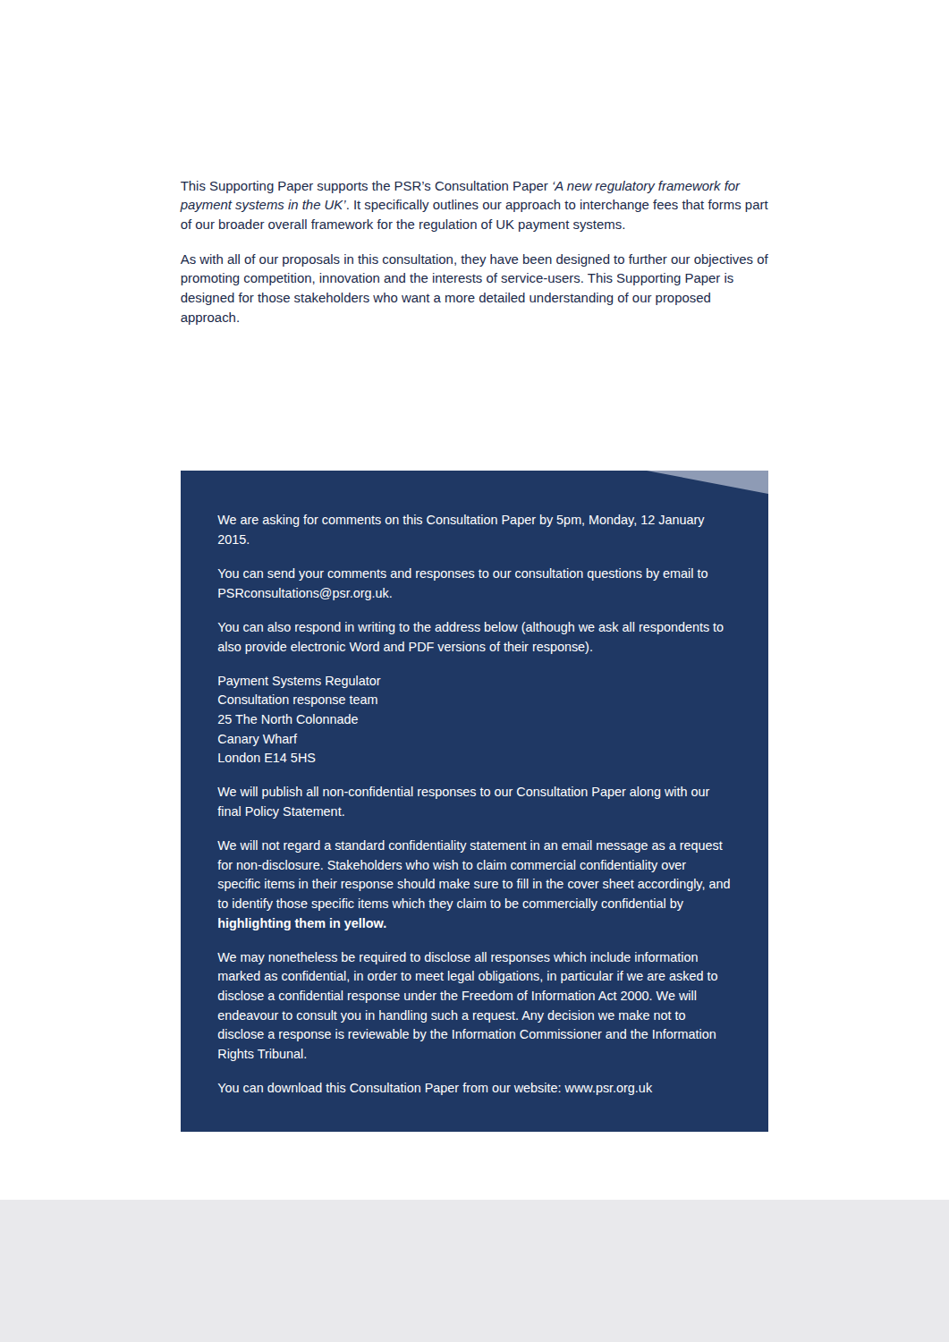This Supporting Paper supports the PSR’s Consultation Paper ‘A new regulatory framework for payment systems in the UK’. It specifically outlines our approach to interchange fees that forms part of our broader overall framework for the regulation of UK payment systems.
As with all of our proposals in this consultation, they have been designed to further our objectives of promoting competition, innovation and the interests of service-users. This Supporting Paper is designed for those stakeholders who want a more detailed understanding of our proposed approach.
We are asking for comments on this Consultation Paper by 5pm, Monday, 12 January 2015.
You can send your comments and responses to our consultation questions by email to PSRconsultations@psr.org.uk.
You can also respond in writing to the address below (although we ask all respondents to also provide electronic Word and PDF versions of their response).
Payment Systems Regulator Consultation response team 25 The North Colonnade Canary Wharf London E14 5HS
We will publish all non-confidential responses to our Consultation Paper along with our final Policy Statement.
We will not regard a standard confidentiality statement in an email message as a request for non-disclosure. Stakeholders who wish to claim commercial confidentiality over specific items in their response should make sure to fill in the cover sheet accordingly, and to identify those specific items which they claim to be commercially confidential by highlighting them in yellow.
We may nonetheless be required to disclose all responses which include information marked as confidential, in order to meet legal obligations, in particular if we are asked to disclose a confidential response under the Freedom of Information Act 2000. We will endeavour to consult you in handling such a request. Any decision we make not to disclose a response is reviewable by the Information Commissioner and the Information Rights Tribunal.
You can download this Consultation Paper from our website: www.psr.org.uk